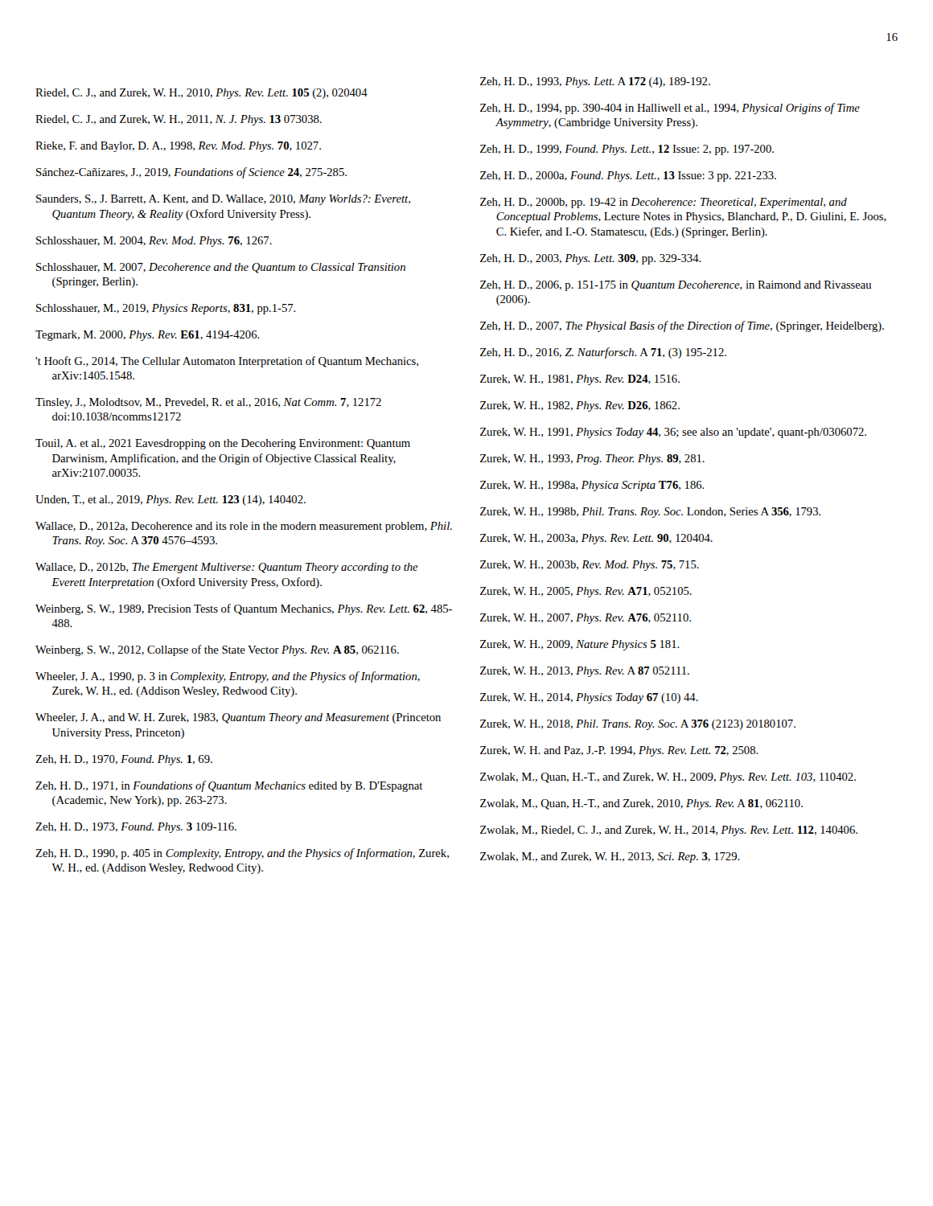16
Riedel, C. J., and Zurek, W. H., 2010, Phys. Rev. Lett. 105 (2), 020404
Riedel, C. J., and Zurek, W. H., 2011, N. J. Phys. 13 073038.
Rieke, F. and Baylor, D. A., 1998, Rev. Mod. Phys. 70, 1027.
Sánchez-Cañizares, J., 2019, Foundations of Science 24, 275-285.
Saunders, S., J. Barrett, A. Kent, and D. Wallace, 2010, Many Worlds?: Everett, Quantum Theory, & Reality (Oxford University Press).
Schlosshauer, M. 2004, Rev. Mod. Phys. 76, 1267.
Schlosshauer, M. 2007, Decoherence and the Quantum to Classical Transition (Springer, Berlin).
Schlosshauer, M., 2019, Physics Reports, 831, pp.1-57.
Tegmark, M. 2000, Phys. Rev. E61, 4194-4206.
't Hooft G., 2014, The Cellular Automaton Interpretation of Quantum Mechanics, arXiv:1405.1548.
Tinsley, J., Molodtsov, M., Prevedel, R. et al., 2016, Nat Comm. 7, 12172 doi:10.1038/ncomms12172
Touil, A. et al., 2021 Eavesdropping on the Decohering Environment: Quantum Darwinism, Amplification, and the Origin of Objective Classical Reality, arXiv:2107.00035.
Unden, T., et al., 2019, Phys. Rev. Lett. 123 (14), 140402.
Wallace, D., 2012a, Decoherence and its role in the modern measurement problem, Phil. Trans. Roy. Soc. A 370 4576–4593.
Wallace, D., 2012b, The Emergent Multiverse: Quantum Theory according to the Everett Interpretation (Oxford University Press, Oxford).
Weinberg, S. W., 1989, Precision Tests of Quantum Mechanics, Phys. Rev. Lett. 62, 485-488.
Weinberg, S. W., 2012, Collapse of the State Vector Phys. Rev. A 85, 062116.
Wheeler, J. A., 1990, p. 3 in Complexity, Entropy, and the Physics of Information, Zurek, W. H., ed. (Addison Wesley, Redwood City).
Wheeler, J. A., and W. H. Zurek, 1983, Quantum Theory and Measurement (Princeton University Press, Princeton)
Zeh, H. D., 1970, Found. Phys. 1, 69.
Zeh, H. D., 1971, in Foundations of Quantum Mechanics edited by B. D'Espagnat (Academic, New York), pp. 263-273.
Zeh, H. D., 1973, Found. Phys. 3 109-116.
Zeh, H. D., 1990, p. 405 in Complexity, Entropy, and the Physics of Information, Zurek, W. H., ed. (Addison Wesley, Redwood City).
Zeh, H. D., 1993, Phys. Lett. A 172 (4), 189-192.
Zeh, H. D., 1994, pp. 390-404 in Halliwell et al., 1994, Physical Origins of Time Asymmetry, (Cambridge University Press).
Zeh, H. D., 1999, Found. Phys. Lett., 12 Issue: 2, pp. 197-200.
Zeh, H. D., 2000a, Found. Phys. Lett., 13 Issue: 3 pp. 221-233.
Zeh, H. D., 2000b, pp. 19-42 in Decoherence: Theoretical, Experimental, and Conceptual Problems, Lecture Notes in Physics, Blanchard, P., D. Giulini, E. Joos, C. Kiefer, and I.-O. Stamatescu, (Eds.) (Springer, Berlin).
Zeh, H. D., 2003, Phys. Lett. 309, pp. 329-334.
Zeh, H. D., 2006, p. 151-175 in Quantum Decoherence, in Raimond and Rivasseau (2006).
Zeh, H. D., 2007, The Physical Basis of the Direction of Time, (Springer, Heidelberg).
Zeh, H. D., 2016, Z. Naturforsch. A 71, (3) 195-212.
Zurek, W. H., 1981, Phys. Rev. D24, 1516.
Zurek, W. H., 1982, Phys. Rev. D26, 1862.
Zurek, W. H., 1991, Physics Today 44, 36; see also an 'update', quant-ph/0306072.
Zurek, W. H., 1993, Prog. Theor. Phys. 89, 281.
Zurek, W. H., 1998a, Physica Scripta T76, 186.
Zurek, W. H., 1998b, Phil. Trans. Roy. Soc. London, Series A 356, 1793.
Zurek, W. H., 2003a, Phys. Rev. Lett. 90, 120404.
Zurek, W. H., 2003b, Rev. Mod. Phys. 75, 715.
Zurek, W. H., 2005, Phys. Rev. A71, 052105.
Zurek, W. H., 2007, Phys. Rev. A76, 052110.
Zurek, W. H., 2009, Nature Physics 5 181.
Zurek, W. H., 2013, Phys. Rev. A 87 052111.
Zurek, W. H., 2014, Physics Today 67 (10) 44.
Zurek, W. H., 2018, Phil. Trans. Roy. Soc. A 376 (2123) 20180107.
Zurek, W. H. and Paz, J.-P. 1994, Phys. Rev. Lett. 72, 2508.
Zwolak, M., Quan, H.-T., and Zurek, W. H., 2009, Phys. Rev. Lett. 103, 110402.
Zwolak, M., Quan, H.-T., and Zurek, 2010, Phys. Rev. A 81, 062110.
Zwolak, M., Riedel, C. J., and Zurek, W. H., 2014, Phys. Rev. Lett. 112, 140406.
Zwolak, M., and Zurek, W. H., 2013, Sci. Rep. 3, 1729.